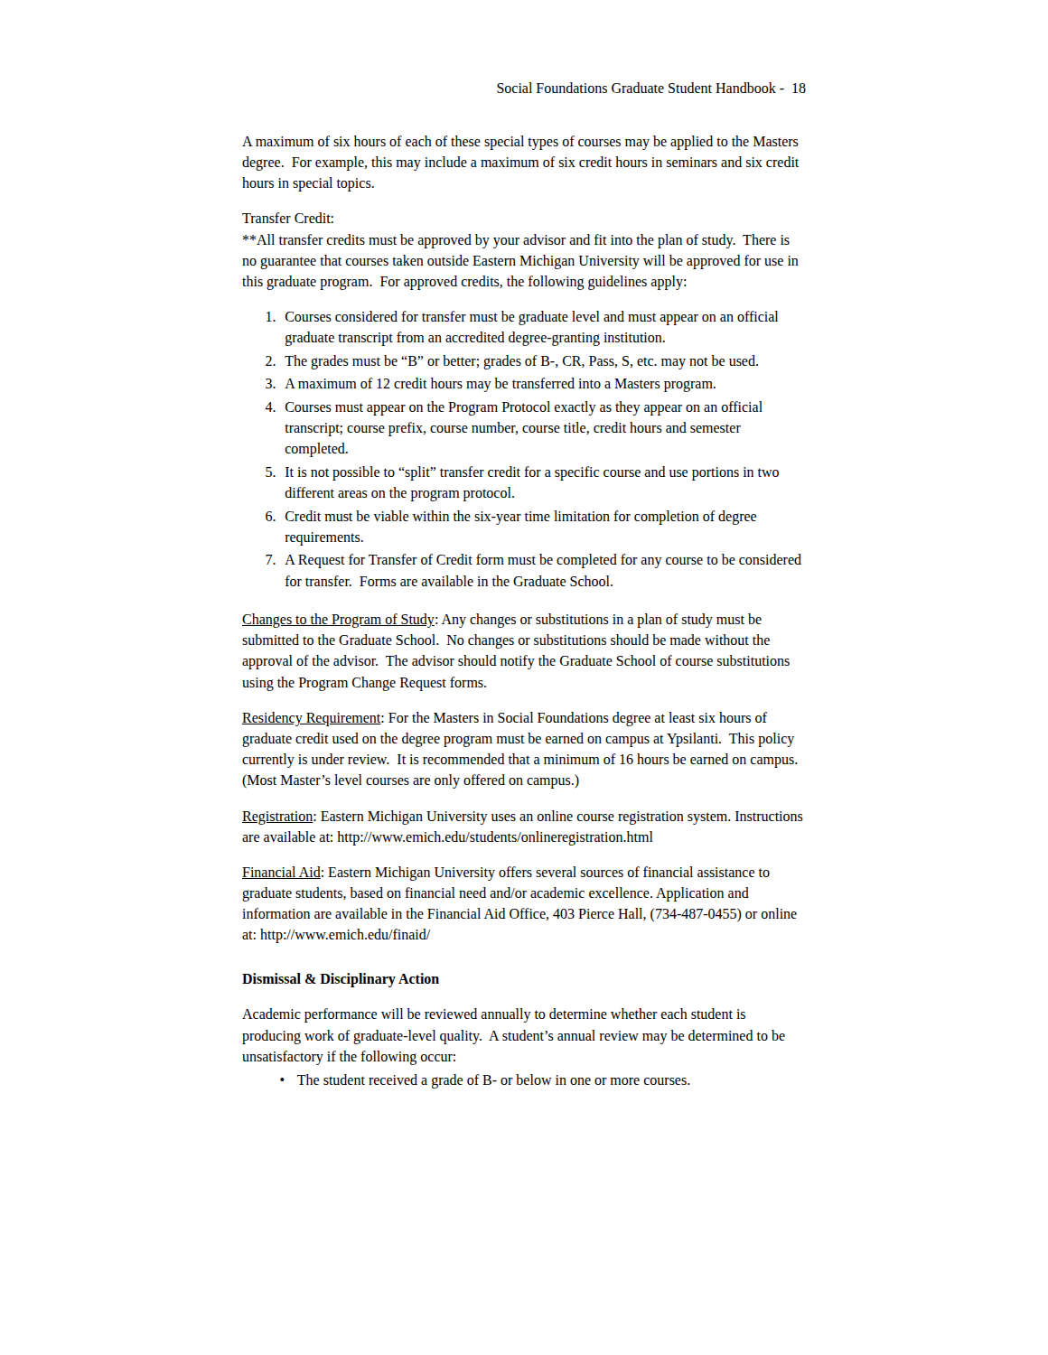Social Foundations Graduate Student Handbook - 18
A maximum of six hours of each of these special types of courses may be applied to the Masters degree. For example, this may include a maximum of six credit hours in seminars and six credit hours in special topics.
Transfer Credit:
**All transfer credits must be approved by your advisor and fit into the plan of study. There is no guarantee that courses taken outside Eastern Michigan University will be approved for use in this graduate program. For approved credits, the following guidelines apply:
Courses considered for transfer must be graduate level and must appear on an official graduate transcript from an accredited degree-granting institution.
The grades must be “B” or better; grades of B-, CR, Pass, S, etc. may not be used.
A maximum of 12 credit hours may be transferred into a Masters program.
Courses must appear on the Program Protocol exactly as they appear on an official transcript; course prefix, course number, course title, credit hours and semester completed.
It is not possible to “split” transfer credit for a specific course and use portions in two different areas on the program protocol.
Credit must be viable within the six-year time limitation for completion of degree requirements.
A Request for Transfer of Credit form must be completed for any course to be considered for transfer. Forms are available in the Graduate School.
Changes to the Program of Study: Any changes or substitutions in a plan of study must be submitted to the Graduate School. No changes or substitutions should be made without the approval of the advisor. The advisor should notify the Graduate School of course substitutions using the Program Change Request forms.
Residency Requirement: For the Masters in Social Foundations degree at least six hours of graduate credit used on the degree program must be earned on campus at Ypsilanti. This policy currently is under review. It is recommended that a minimum of 16 hours be earned on campus. (Most Master’s level courses are only offered on campus.)
Registration: Eastern Michigan University uses an online course registration system. Instructions are available at: http://www.emich.edu/students/onlineregistration.html
Financial Aid: Eastern Michigan University offers several sources of financial assistance to graduate students, based on financial need and/or academic excellence. Application and information are available in the Financial Aid Office, 403 Pierce Hall, (734-487-0455) or online at: http://www.emich.edu/finaid/
Dismissal & Disciplinary Action
Academic performance will be reviewed annually to determine whether each student is producing work of graduate-level quality. A student’s annual review may be determined to be unsatisfactory if the following occur:
The student received a grade of B- or below in one or more courses.